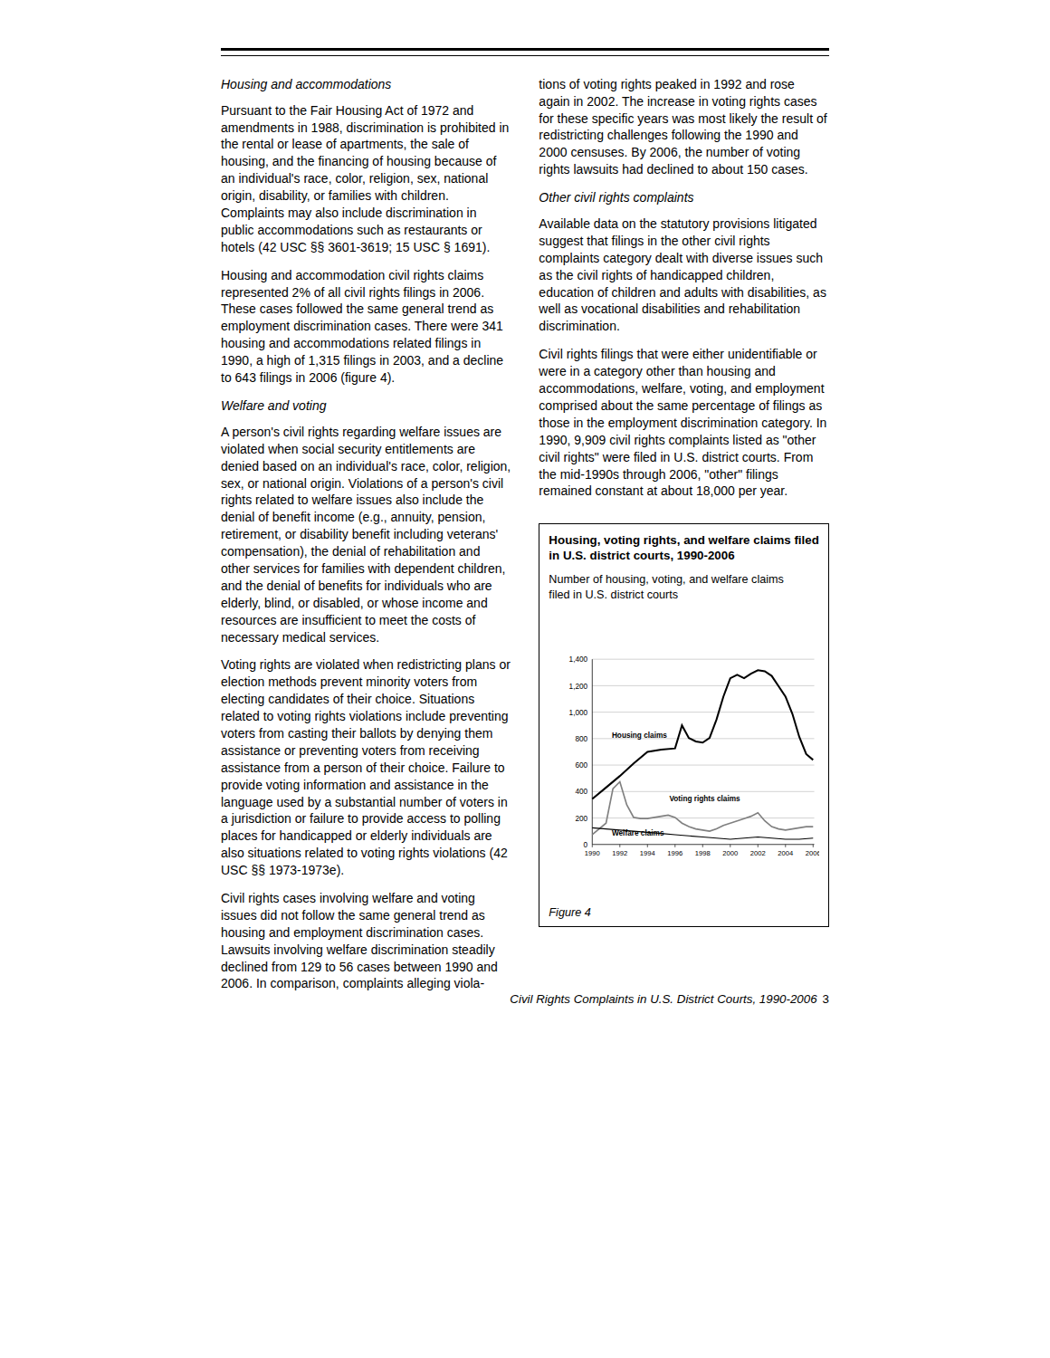Housing and accommodations
Pursuant to the Fair Housing Act of 1972 and amendments in 1988, discrimination is prohibited in the rental or lease of apartments, the sale of housing, and the financing of housing because of an individual's race, color, religion, sex, national origin, disability, or families with children. Complaints may also include discrimination in public accommodations such as restaurants or hotels (42 USC §§ 3601-3619; 15 USC § 1691).
Housing and accommodation civil rights claims represented 2% of all civil rights filings in 2006. These cases followed the same general trend as employment discrimination cases. There were 341 housing and accommodations related filings in 1990, a high of 1,315 filings in 2003, and a decline to 643 filings in 2006 (figure 4).
Welfare and voting
A person's civil rights regarding welfare issues are violated when social security entitlements are denied based on an individual's race, color, religion, sex, or national origin. Violations of a person's civil rights related to welfare issues also include the denial of benefit income (e.g., annuity, pension, retirement, or disability benefit including veterans' compensation), the denial of rehabilitation and other services for families with dependent children, and the denial of benefits for individuals who are elderly, blind, or disabled, or whose income and resources are insufficient to meet the costs of necessary medical services.
Voting rights are violated when redistricting plans or election methods prevent minority voters from electing candidates of their choice. Situations related to voting rights violations include preventing voters from casting their ballots by denying them assistance or preventing voters from receiving assistance from a person of their choice. Failure to provide voting information and assistance in the language used by a substantial number of voters in a jurisdiction or failure to provide access to polling places for handicapped or elderly individuals are also situations related to voting rights violations (42 USC §§ 1973-1973e).
Civil rights cases involving welfare and voting issues did not follow the same general trend as housing and employment discrimination cases. Lawsuits involving welfare discrimination steadily declined from 129 to 56 cases between 1990 and 2006. In comparison, complaints alleging viola-
tions of voting rights peaked in 1992 and rose again in 2002. The increase in voting rights cases for these specific years was most likely the result of redistricting challenges following the 1990 and 2000 censuses. By 2006, the number of voting rights lawsuits had declined to about 150 cases.
Other civil rights complaints
Available data on the statutory provisions litigated suggest that filings in the other civil rights complaints category dealt with diverse issues such as the civil rights of handicapped children, education of children and adults with disabilities, as well as vocational disabilities and rehabilitation discrimination.
Civil rights filings that were either unidentifiable or were in a category other than housing and accommodations, welfare, voting, and employment comprised about the same percentage of filings as those in the employment discrimination category. In 1990, 9,909 civil rights complaints listed as "other civil rights" were filed in U.S. district courts. From the mid-1990s through 2006, "other" filings remained constant at about 18,000 per year.
Housing, voting rights, and welfare claims filed in U.S. district courts, 1990-2006
Number of housing, voting, and welfare claims
filed in U.S. district courts
1,400 1,200 1,000 800 600 400 200 0 1990 1992 1994 1996 1998 2000 2002 2004 2006 Housing claims Voting rights claims Welfare claims
Figure 4
Civil Rights Complaints in U.S. District Courts, 1990-20063